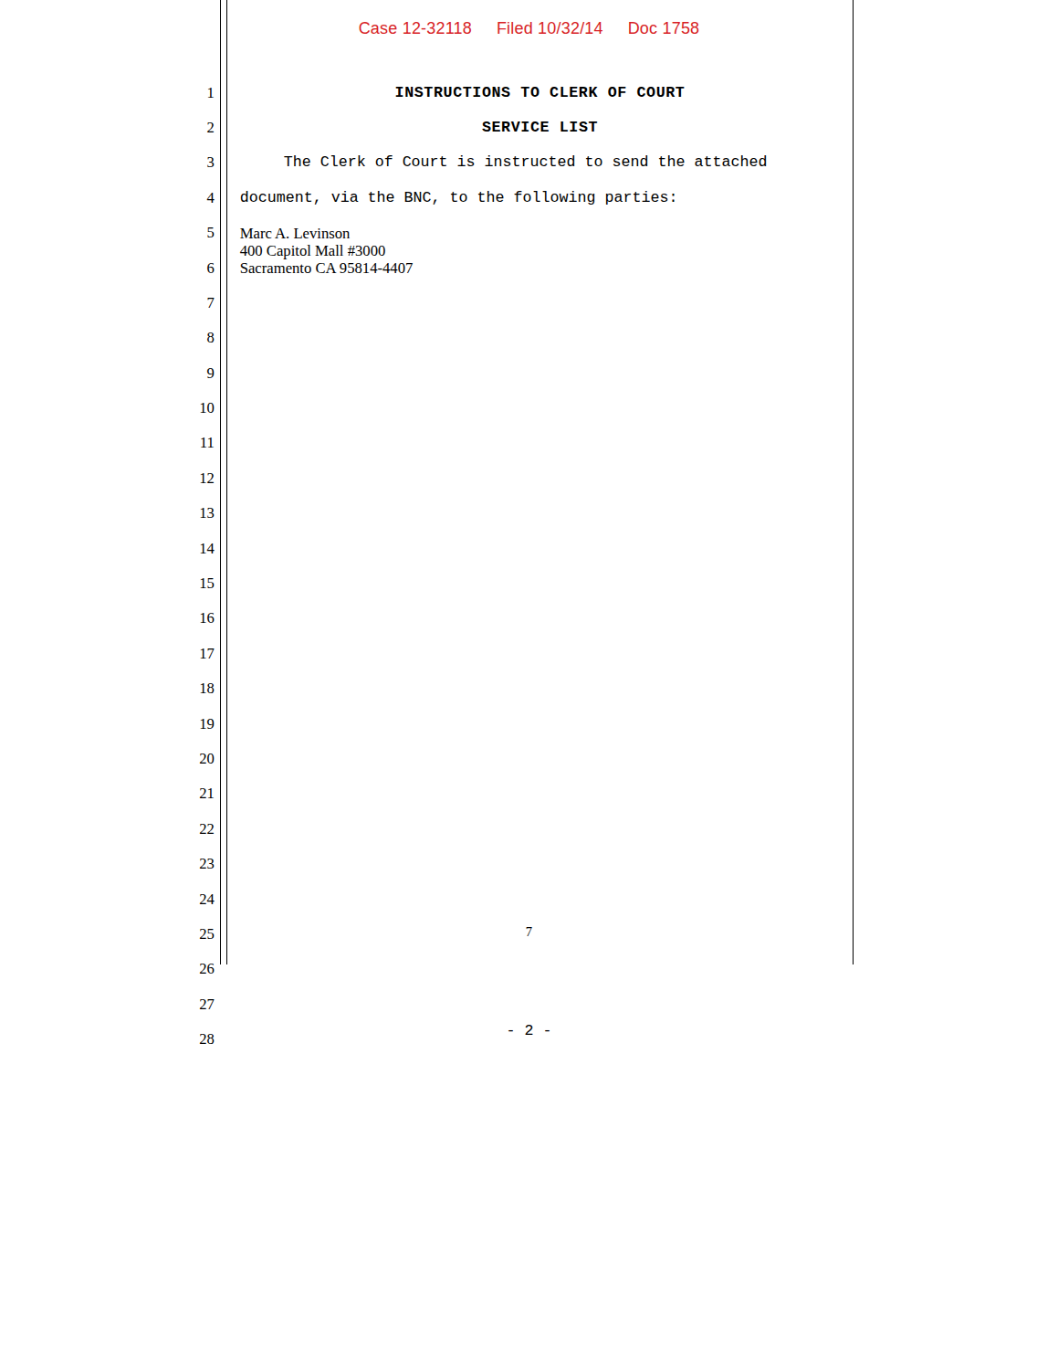Case 12-32118 Filed 10/32/14 Doc 1758
1
2
3
4
5
6
7
8
9
10
11
12
13
14
15
16
17
18
19
20
21
22
23
24
25
26
27
28
INSTRUCTIONS TO CLERK OF COURT
SERVICE LIST
The Clerk of Court is instructed to send the attached document, via the BNC, to the following parties:
Marc A. Levinson
400 Capitol Mall #3000
Sacramento CA 95814-4407
- 2 -
7